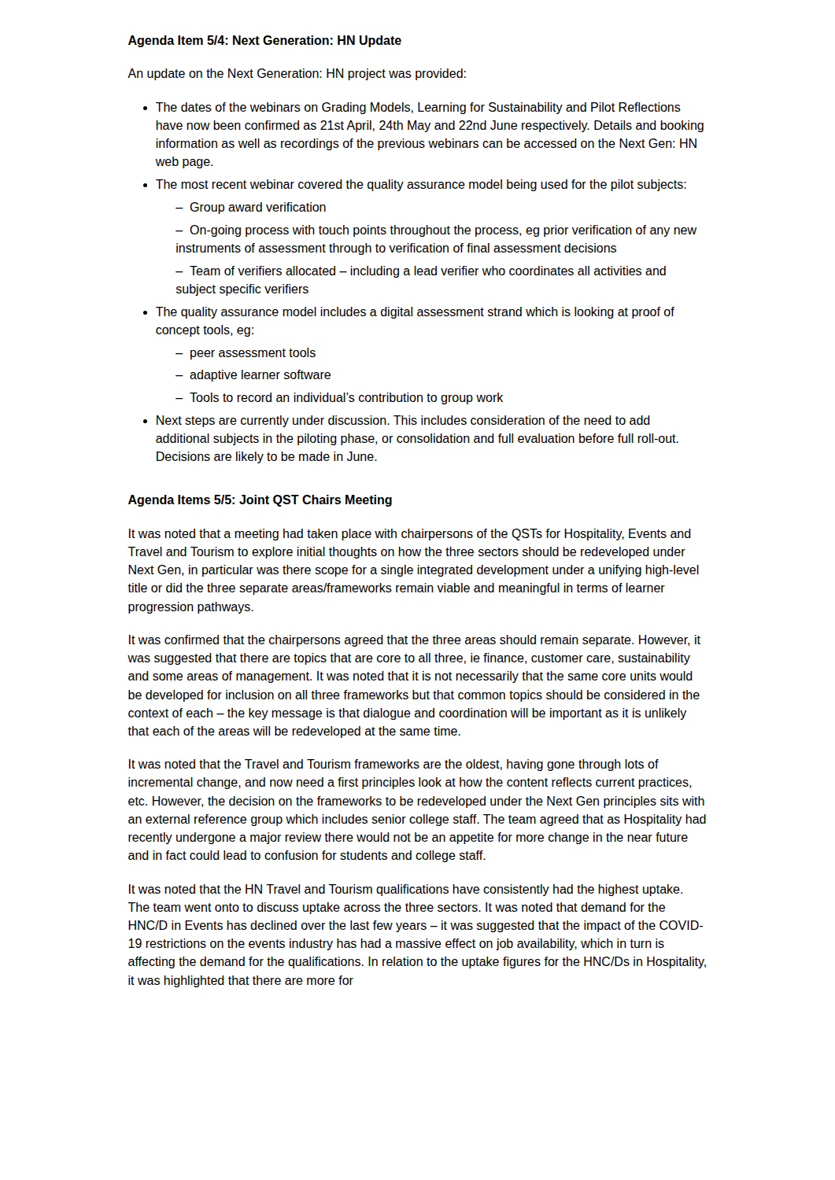Agenda Item 5/4: Next Generation: HN Update
An update on the Next Generation: HN project was provided:
The dates of the webinars on Grading Models, Learning for Sustainability and Pilot Reflections have now been confirmed as 21st April, 24th May and 22nd June respectively. Details and booking information as well as recordings of the previous webinars can be accessed on the Next Gen: HN web page.
The most recent webinar covered the quality assurance model being used for the pilot subjects:
Group award verification
On-going process with touch points throughout the process, eg prior verification of any new instruments of assessment through to verification of final assessment decisions
Team of verifiers allocated – including a lead verifier who coordinates all activities and subject specific verifiers
The quality assurance model includes a digital assessment strand which is looking at proof of concept tools, eg:
peer assessment tools
adaptive learner software
Tools to record an individual’s contribution to group work
Next steps are currently under discussion. This includes consideration of the need to add additional subjects in the piloting phase, or consolidation and full evaluation before full roll-out. Decisions are likely to be made in June.
Agenda Items 5/5: Joint QST Chairs Meeting
It was noted that a meeting had taken place with chairpersons of the QSTs for Hospitality, Events and Travel and Tourism to explore initial thoughts on how the three sectors should be redeveloped under Next Gen, in particular was there scope for a single integrated development under a unifying high-level title or did the three separate areas/frameworks remain viable and meaningful in terms of learner progression pathways.
It was confirmed that the chairpersons agreed that the three areas should remain separate. However, it was suggested that there are topics that are core to all three, ie finance, customer care, sustainability and some areas of management. It was noted that it is not necessarily that the same core units would be developed for inclusion on all three frameworks but that common topics should be considered in the context of each – the key message is that dialogue and coordination will be important as it is unlikely that each of the areas will be redeveloped at the same time.
It was noted that the Travel and Tourism frameworks are the oldest, having gone through lots of incremental change, and now need a first principles look at how the content reflects current practices, etc. However, the decision on the frameworks to be redeveloped under the Next Gen principles sits with an external reference group which includes senior college staff. The team agreed that as Hospitality had recently undergone a major review there would not be an appetite for more change in the near future and in fact could lead to confusion for students and college staff.
It was noted that the HN Travel and Tourism qualifications have consistently had the highest uptake. The team went onto to discuss uptake across the three sectors. It was noted that demand for the HNC/D in Events has declined over the last few years – it was suggested that the impact of the COVID-19 restrictions on the events industry has had a massive effect on job availability, which in turn is affecting the demand for the qualifications. In relation to the uptake figures for the HNC/Ds in Hospitality, it was highlighted that there are more for